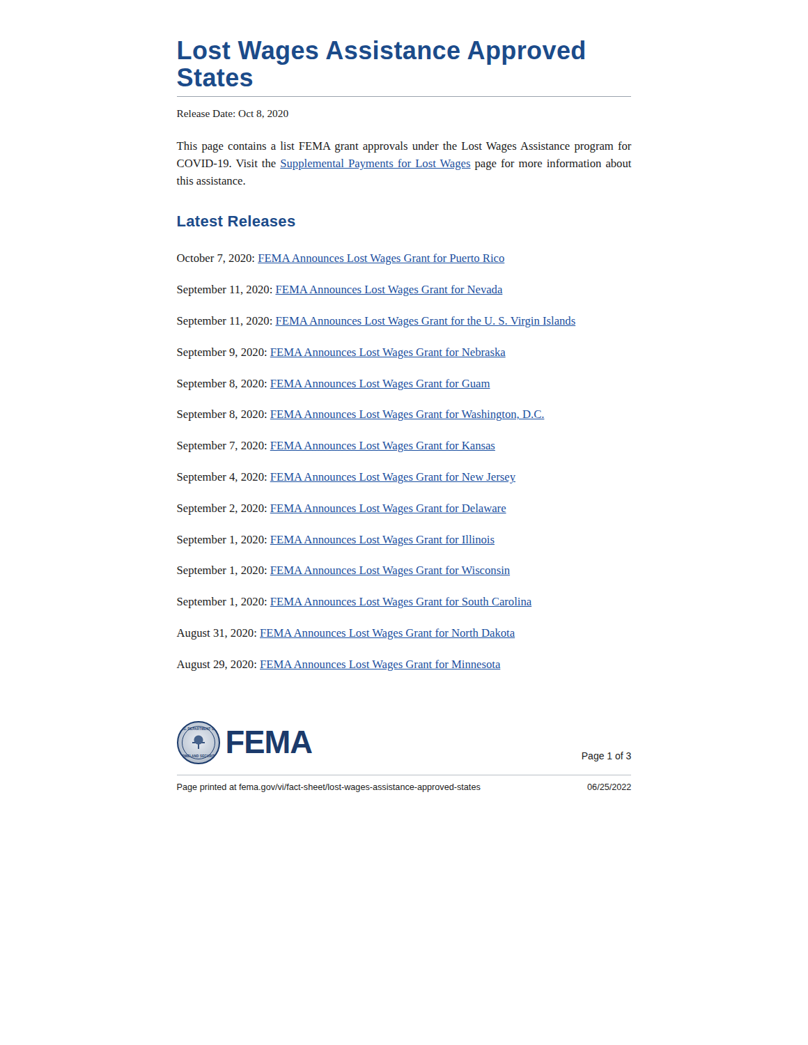Lost Wages Assistance Approved States
Release Date: Oct 8, 2020
This page contains a list FEMA grant approvals under the Lost Wages Assistance program for COVID-19. Visit the Supplemental Payments for Lost Wages page for more information about this assistance.
Latest Releases
October 7, 2020: FEMA Announces Lost Wages Grant for Puerto Rico
September 11, 2020: FEMA Announces Lost Wages Grant for Nevada
September 11, 2020: FEMA Announces Lost Wages Grant for the U. S. Virgin Islands
September 9, 2020: FEMA Announces Lost Wages Grant for Nebraska
September 8, 2020: FEMA Announces Lost Wages Grant for Guam
September 8, 2020: FEMA Announces Lost Wages Grant for Washington, D.C.
September 7, 2020: FEMA Announces Lost Wages Grant for Kansas
September 4, 2020: FEMA Announces Lost Wages Grant for New Jersey
September 2, 2020: FEMA Announces Lost Wages Grant for Delaware
September 1, 2020: FEMA Announces Lost Wages Grant for Illinois
September 1, 2020: FEMA Announces Lost Wages Grant for Wisconsin
September 1, 2020: FEMA Announces Lost Wages Grant for South Carolina
August 31, 2020: FEMA Announces Lost Wages Grant for North Dakota
August 29, 2020: FEMA Announces Lost Wages Grant for Minnesota
U.S. DEPARTMENT OF
HOMELAND SECURITY
FEMA
Page 1 of 3
Page printed at fema.gov/vi/fact-sheet/lost-wages-assistance-approved-states
06/25/2022